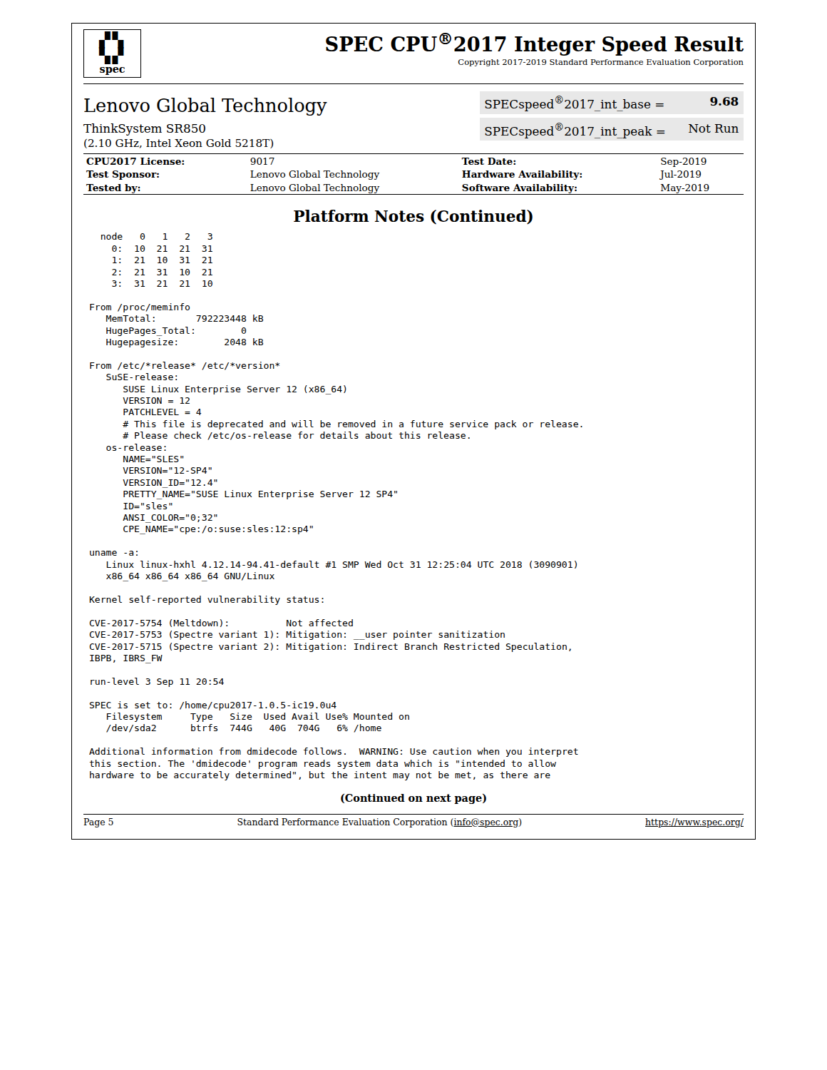▞▚
▚▞
spec
SPEC CPU®2017 Integer Speed Result
Copyright 2017-2019 Standard Performance Evaluation Corporation
Lenovo Global Technology
ThinkSystem SR850
(2.10 GHz, Intel Xeon Gold 5218T)
SPECspeed®2017_int_base = 9.68
SPECspeed®2017_int_peak = Not Run
| CPU2017 License: | 9017 | Test Date: | Sep-2019 |
| Test Sponsor: | Lenovo Global Technology | Hardware Availability: | Jul-2019 |
| Tested by: | Lenovo Global Technology | Software Availability: | May-2019 |
Platform Notes (Continued)
   node   0   1   2   3
     0:  10  21  21  31
     1:  21  10  31  21
     2:  21  31  10  21
     3:  31  21  21  10

 From /proc/meminfo
    MemTotal:       792223448 kB
    HugePages_Total:        0
    Hugepagesize:        2048 kB

 From /etc/*release* /etc/*version*
    SuSE-release:
       SUSE Linux Enterprise Server 12 (x86_64)
       VERSION = 12
       PATCHLEVEL = 4
       # This file is deprecated and will be removed in a future service pack or release.
       # Please check /etc/os-release for details about this release.
    os-release:
       NAME="SLES"
       VERSION="12-SP4"
       VERSION_ID="12.4"
       PRETTY_NAME="SUSE Linux Enterprise Server 12 SP4"
       ID="sles"
       ANSI_COLOR="0;32"
       CPE_NAME="cpe:/o:suse:sles:12:sp4"

 uname -a:
    Linux linux-hxhl 4.12.14-94.41-default #1 SMP Wed Oct 31 12:25:04 UTC 2018 (3090901)
    x86_64 x86_64 x86_64 GNU/Linux

 Kernel self-reported vulnerability status:

 CVE-2017-5754 (Meltdown):          Not affected
 CVE-2017-5753 (Spectre variant 1): Mitigation: __user pointer sanitization
 CVE-2017-5715 (Spectre variant 2): Mitigation: Indirect Branch Restricted Speculation,
 IBPB, IBRS_FW

 run-level 3 Sep 11 20:54

 SPEC is set to: /home/cpu2017-1.0.5-ic19.0u4
    Filesystem     Type   Size  Used Avail Use% Mounted on
    /dev/sda2      btrfs  744G   40G  704G   6% /home

 Additional information from dmidecode follows.  WARNING: Use caution when you interpret
 this section. The 'dmidecode' program reads system data which is "intended to allow
 hardware to be accurately determined", but the intent may not be met, as there are
(Continued on next page)
Page 5 Standard Performance Evaluation Corporation (info@spec.org) https://www.spec.org/